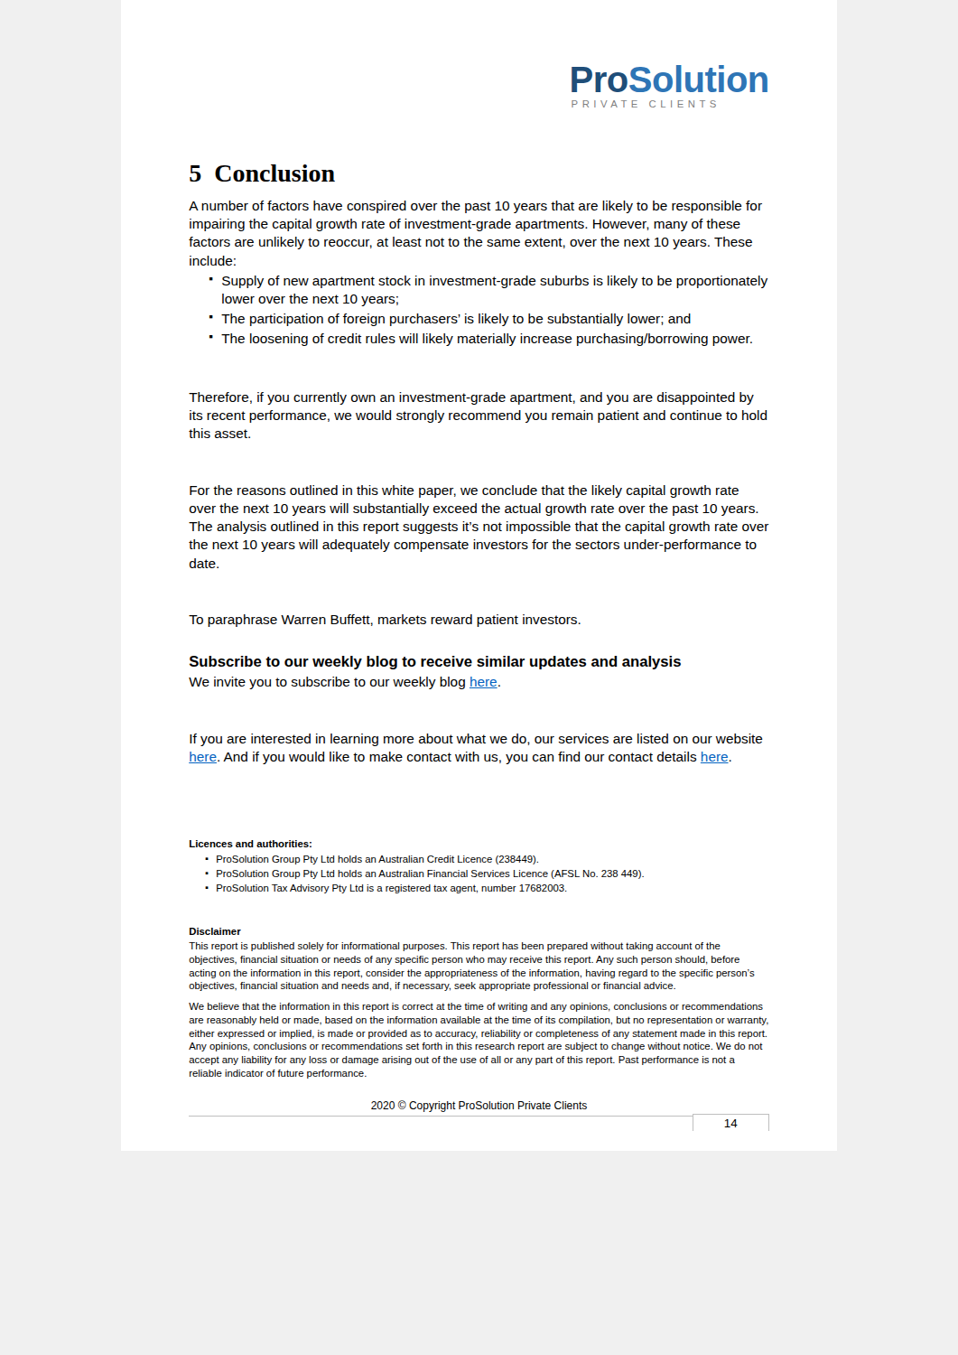Pro Solution
PRIVATE CLIENTS
5 Conclusion
A number of factors have conspired over the past 10 years that are likely to be responsible for impairing the capital growth rate of investment-grade apartments. However, many of these factors are unlikely to reoccur, at least not to the same extent, over the next 10 years. These include:
Supply of new apartment stock in investment-grade suburbs is likely to be proportionately lower over the next 10 years;
The participation of foreign purchasers’ is likely to be substantially lower; and
The loosening of credit rules will likely materially increase purchasing/borrowing power.
Therefore, if you currently own an investment-grade apartment, and you are disappointed by its recent performance, we would strongly recommend you remain patient and continue to hold this asset.
For the reasons outlined in this white paper, we conclude that the likely capital growth rate over the next 10 years will substantially exceed the actual growth rate over the past 10 years. The analysis outlined in this report suggests it’s not impossible that the capital growth rate over the next 10 years will adequately compensate investors for the sectors under-performance to date.
To paraphrase Warren Buffett, markets reward patient investors.
Subscribe to our weekly blog to receive similar updates and analysis
We invite you to subscribe to our weekly blog here.
If you are interested in learning more about what we do, our services are listed on our website here. And if you would like to make contact with us, you can find our contact details here.
Licences and authorities:
ProSolution Group Pty Ltd holds an Australian Credit Licence (238449).
ProSolution Group Pty Ltd holds an Australian Financial Services Licence (AFSL No. 238 449).
ProSolution Tax Advisory Pty Ltd is a registered tax agent, number 17682003.
Disclaimer
This report is published solely for informational purposes. This report has been prepared without taking account of the objectives, financial situation or needs of any specific person who may receive this report. Any such person should, before acting on the information in this report, consider the appropriateness of the information, having regard to the specific person’s objectives, financial situation and needs and, if necessary, seek appropriate professional or financial advice.
We believe that the information in this report is correct at the time of writing and any opinions, conclusions or recommendations are reasonably held or made, based on the information available at the time of its compilation, but no representation or warranty, either expressed or implied, is made or provided as to accuracy, reliability or completeness of any statement made in this report. Any opinions, conclusions or recommendations set forth in this research report are subject to change without notice. We do not accept any liability for any loss or damage arising out of the use of all or any part of this report. Past performance is not a reliable indicator of future performance.
2020 © Copyright ProSolution Private Clients
14